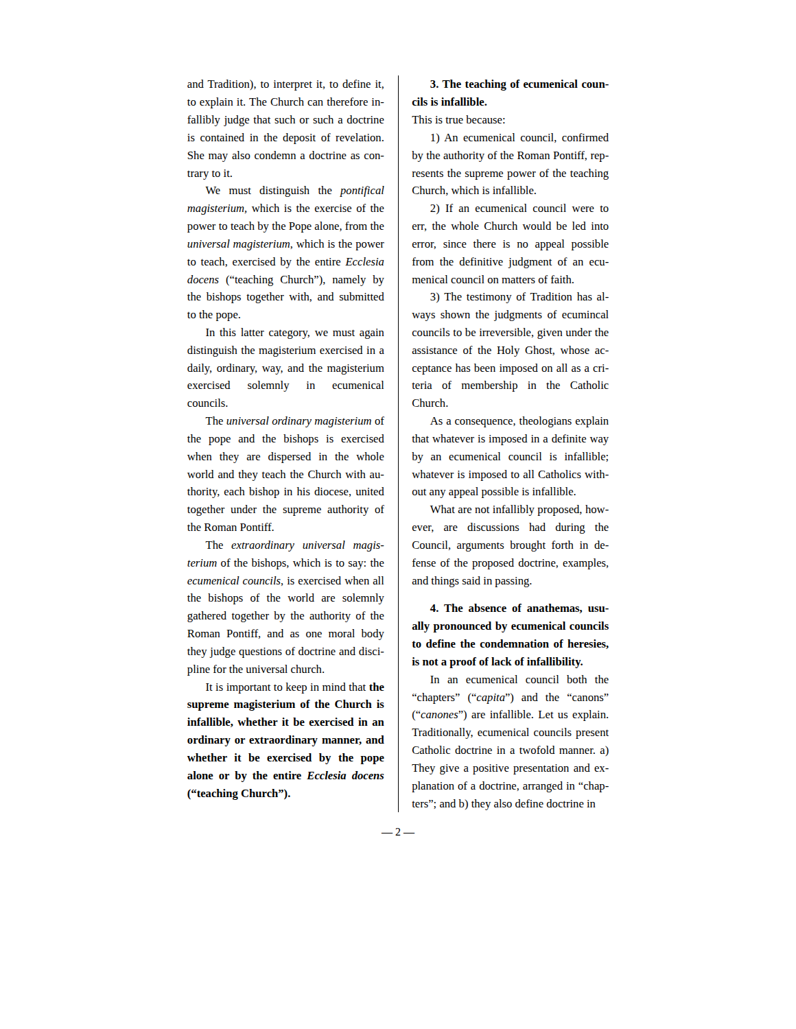and Tradition), to interpret it, to define it, to explain it. The Church can therefore infallibly judge that such or such a doctrine is contained in the deposit of revelation. She may also condemn a doctrine as contrary to it.
We must distinguish the pontifical magisterium, which is the exercise of the power to teach by the Pope alone, from the universal magisterium, which is the power to teach, exercised by the entire Ecclesia docens (“teaching Church”), namely by the bishops together with, and submitted to the pope.
In this latter category, we must again distinguish the magisterium exercised in a daily, ordinary, way, and the magisterium exercised solemnly in ecumenical councils.
The universal ordinary magisterium of the pope and the bishops is exercised when they are dispersed in the whole world and they teach the Church with authority, each bishop in his diocese, united together under the supreme authority of the Roman Pontiff.
The extraordinary universal magisterium of the bishops, which is to say: the ecumenical councils, is exercised when all the bishops of the world are solemnly gathered together by the authority of the Roman Pontiff, and as one moral body they judge questions of doctrine and discipline for the universal church.
It is important to keep in mind that the supreme magisterium of the Church is infallible, whether it be exercised in an ordinary or extraordinary manner, and whether it be exercised by the pope alone or by the entire Ecclesia docens (“teaching Church”).
3. The teaching of ecumenical councils is infallible.
This is true because:
1) An ecumenical council, confirmed by the authority of the Roman Pontiff, represents the supreme power of the teaching Church, which is infallible.
2) If an ecumenical council were to err, the whole Church would be led into error, since there is no appeal possible from the definitive judgment of an ecumenical council on matters of faith.
3) The testimony of Tradition has always shown the judgments of ecumincal councils to be irreversible, given under the assistance of the Holy Ghost, whose acceptance has been imposed on all as a criteria of membership in the Catholic Church.
As a consequence, theologians explain that whatever is imposed in a definite way by an ecumenical council is infallible; whatever is imposed to all Catholics without any appeal possible is infallible.
What are not infallibly proposed, however, are discussions had during the Council, arguments brought forth in defense of the proposed doctrine, examples, and things said in passing.
4. The absence of anathemas, usually pronounced by ecumenical councils to define the condemnation of heresies, is not a proof of lack of infallibility.
In an ecumenical council both the “chapters” (“capita”) and the “canons” (“canones”) are infallible. Let us explain. Traditionally, ecumenical councils present Catholic doctrine in a twofold manner. a) They give a positive presentation and explanation of a doctrine, arranged in “chapters”; and b) they also define doctrine in
— 2 —